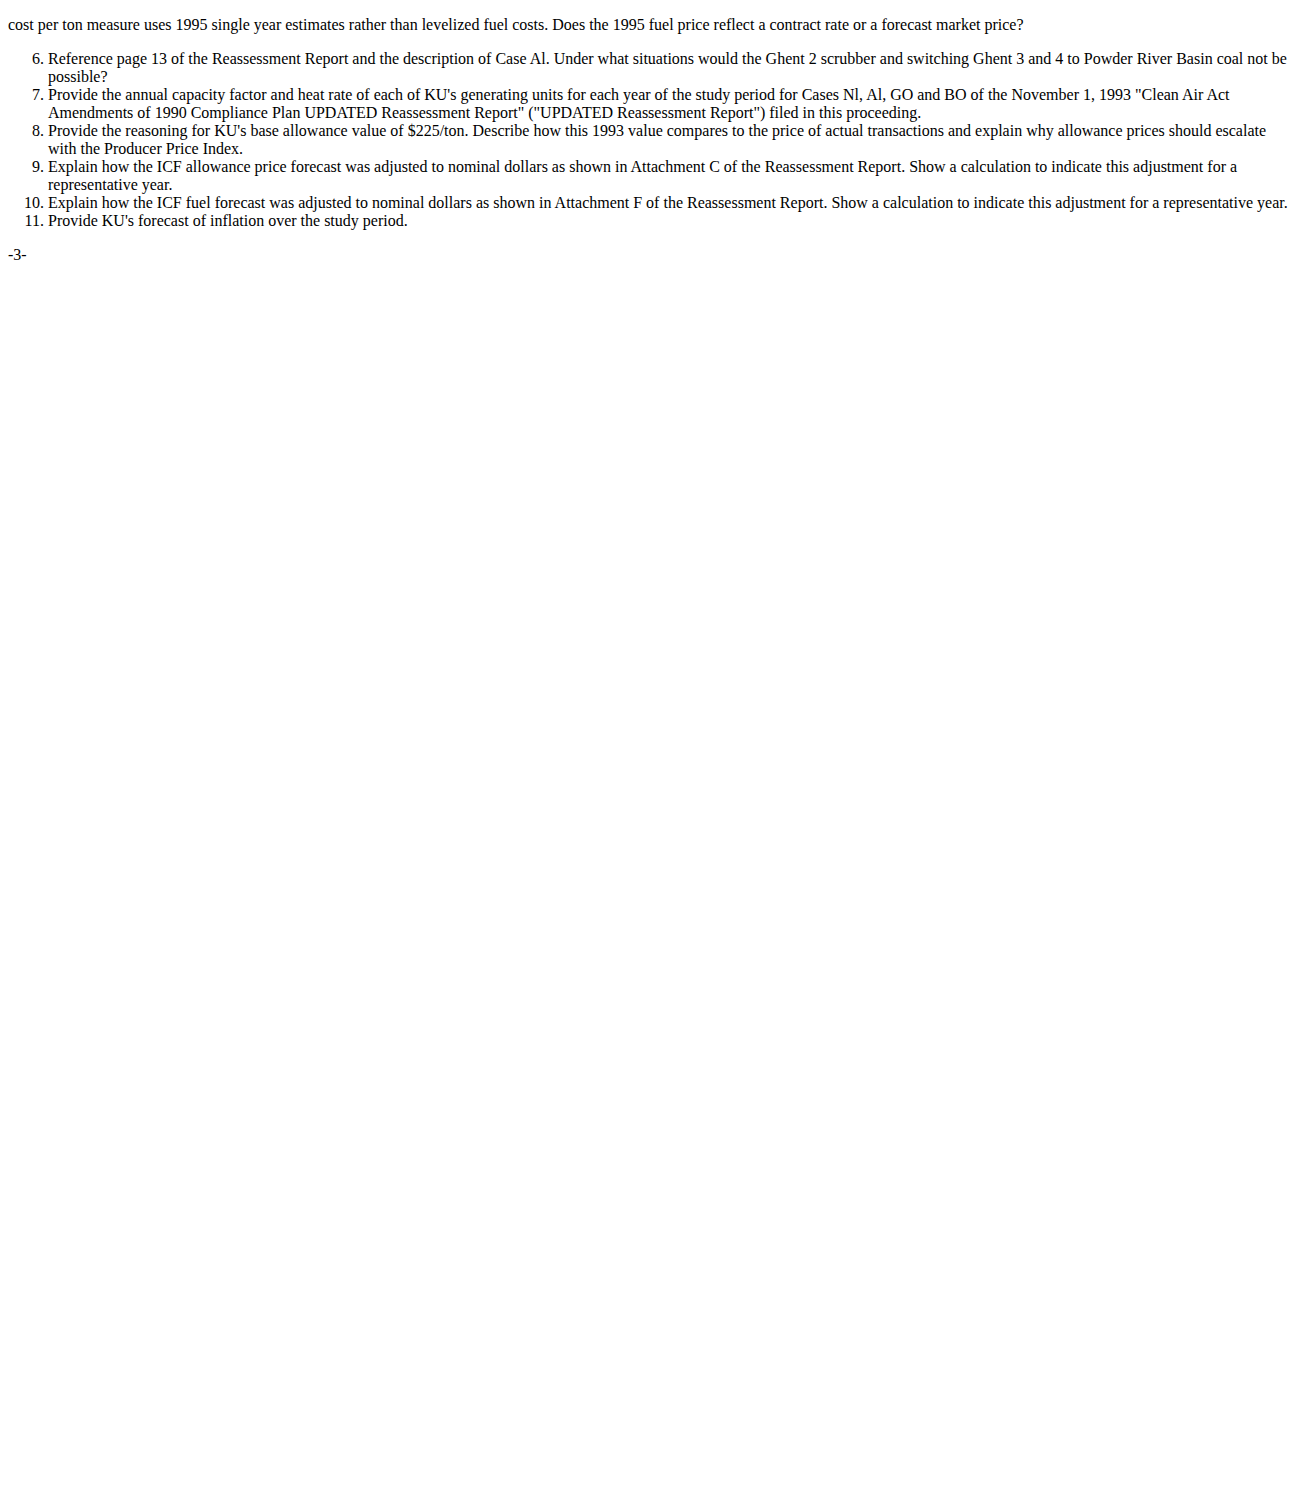cost per ton measure uses 1995 single year estimates rather than levelized fuel costs. Does the 1995 fuel price reflect a contract rate or a forecast market price?
Reference page 13 of the Reassessment Report and the description of Case Al. Under what situations would the Ghent 2 scrubber and switching Ghent 3 and 4 to Powder River Basin coal not be possible?
Provide the annual capacity factor and heat rate of each of KU's generating units for each year of the study period for Cases Nl, Al, GO and BO of the November 1, 1993 "Clean Air Act Amendments of 1990 Compliance Plan UPDATED Reassessment Report" ("UPDATED Reassessment Report") filed in this proceeding.
Provide the reasoning for KU's base allowance value of $225/ton. Describe how this 1993 value compares to the price of actual transactions and explain why allowance prices should escalate with the Producer Price Index.
Explain how the ICF allowance price forecast was adjusted to nominal dollars as shown in Attachment C of the Reassessment Report. Show a calculation to indicate this adjustment for a representative year.
Explain how the ICF fuel forecast was adjusted to nominal dollars as shown in Attachment F of the Reassessment Report. Show a calculation to indicate this adjustment for a representative year.
Provide KU's forecast of inflation over the study period.
-3-